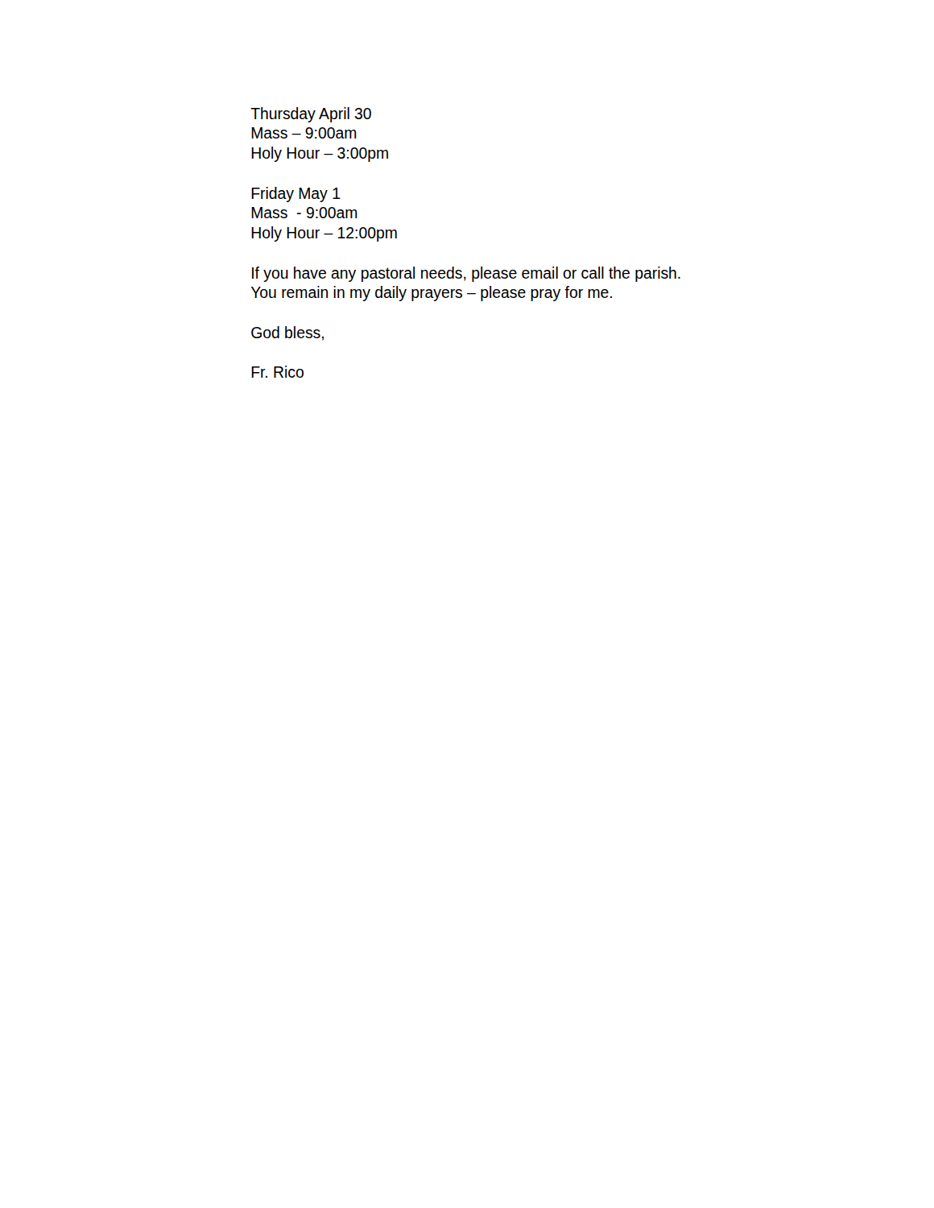Thursday April 30
Mass – 9:00am
Holy Hour – 3:00pm
Friday May 1
Mass - 9:00am
Holy Hour – 12:00pm
If you have any pastoral needs, please email or call the parish.
You remain in my daily prayers – please pray for me.
God bless,
Fr. Rico